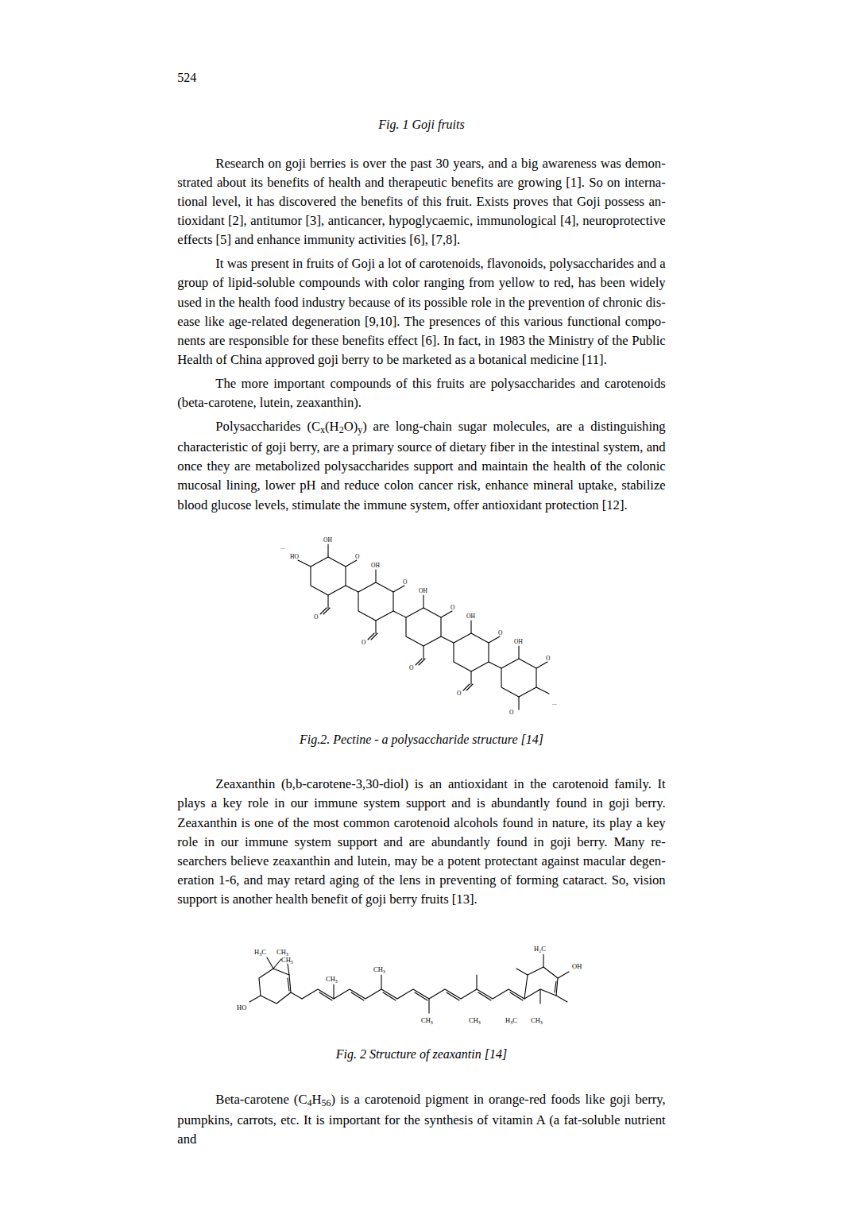524
Fig. 1 Goji fruits
Research on goji berries is over the past 30 years, and a big awareness was demonstrated about its benefits of health and therapeutic benefits are growing [1]. So on international level, it has discovered the benefits of this fruit. Exists proves that Goji possess antioxidant [2], antitumor [3], anticancer, hypoglycaemic, immunological [4], neuroprotective effects [5] and enhance immunity activities [6], [7,8].
It was present in fruits of Goji a lot of carotenoids, flavonoids, polysaccharides and a group of lipid-soluble compounds with color ranging from yellow to red, has been widely used in the health food industry because of its possible role in the prevention of chronic disease like age-related degeneration [9,10]. The presences of this various functional components are responsible for these benefits effect [6]. In fact, in 1983 the Ministry of the Public Health of China approved goji berry to be marketed as a botanical medicine [11].
The more important compounds of this fruits are polysaccharides and carotenoids (beta-carotene, lutein, zeaxanthin).
Polysaccharides (Cx(H2O)y) are long-chain sugar molecules, are a distinguishing characteristic of goji berry, are a primary source of dietary fiber in the intestinal system, and once they are metabolized polysaccharides support and maintain the health of the colonic mucosal lining, lower pH and reduce colon cancer risk, enhance mineral uptake, stabilize blood glucose levels, stimulate the immune system, offer antioxidant protection [12].
OH HO OH OH OH OH O O O O O O O O O O ... ...
Fig.2. Pectine - a polysaccharide structure [14]
Zeaxanthin (b,b-carotene-3,30-diol) is an antioxidant in the carotenoid family. It plays a key role in our immune system support and is abundantly found in goji berry. Zeaxanthin is one of the most common carotenoid alcohols found in nature, its play a key role in our immune system support and are abundantly found in goji berry. Many researchers believe zeaxanthin and lutein, may be a potent protectant against macular degeneration 1-6, and may retard aging of the lens in preventing of forming cataract. So, vision support is another health benefit of goji berry fruits [13].
H3C CH3 HO CH3 CH3 CH3 CH3 CH3 H3C CH3 H1C OH
Fig. 2 Structure of zeaxantin [14]
Beta-carotene (C4H56) is a carotenoid pigment in orange-red foods like goji berry, pumpkins, carrots, etc. It is important for the synthesis of vitamin A (a fat-soluble nutrient and